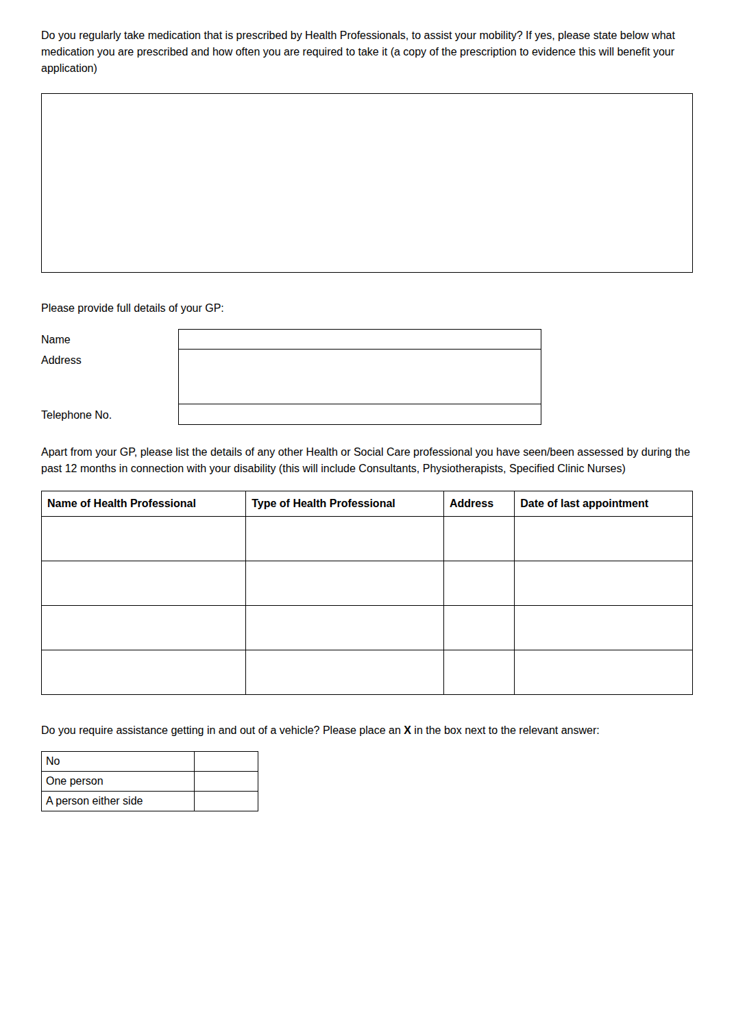Do you regularly take medication that is prescribed by Health Professionals, to assist your mobility? If yes, please state below what medication you are prescribed and how often you are required to take it (a copy of the prescription to evidence this will benefit your application)
Please provide full details of your GP:
Name
Address
Telephone No.
Apart from your GP, please list the details of any other Health or Social Care professional you have seen/been assessed by during the past 12 months in connection with your disability (this will include Consultants, Physiotherapists, Specified Clinic Nurses)
| Name of Health Professional | Type of Health Professional | Address | Date of last appointment |
| --- | --- | --- | --- |
Do you require assistance getting in and out of a vehicle? Please place an X in the box next to the relevant answer:
| No | |
| One person | |
| A person either side | |